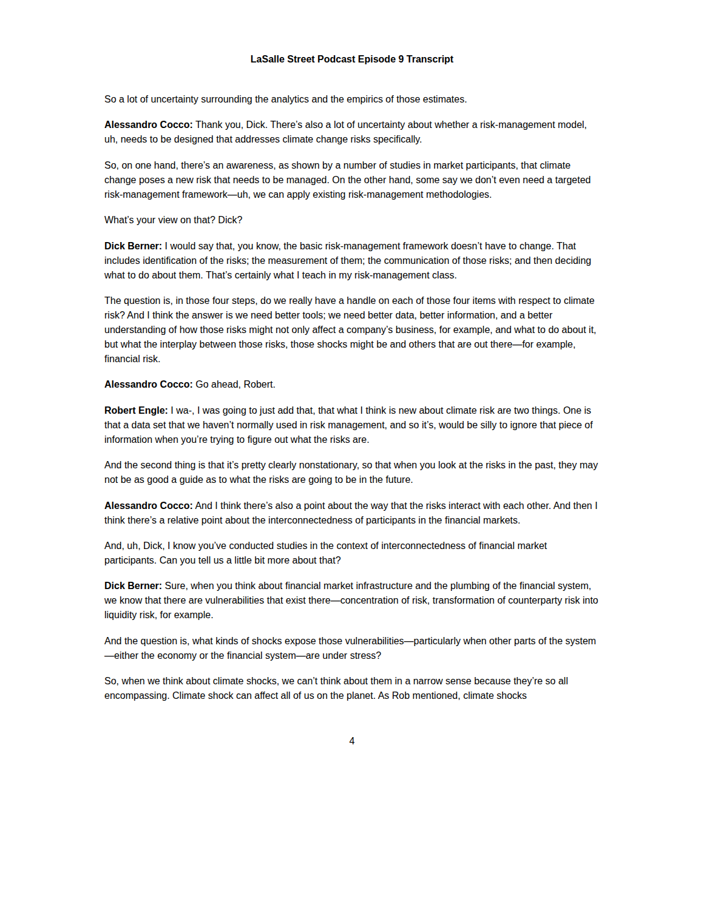LaSalle Street Podcast Episode 9 Transcript
So a lot of uncertainty surrounding the analytics and the empirics of those estimates.
Alessandro Cocco: Thank you, Dick. There’s also a lot of uncertainty about whether a risk-management model, uh, needs to be designed that addresses climate change risks specifically.
So, on one hand, there’s an awareness, as shown by a number of studies in market participants, that climate change poses a new risk that needs to be managed. On the other hand, some say we don’t even need a targeted risk-management framework—uh, we can apply existing risk-management methodologies.
What’s your view on that? Dick?
Dick Berner: I would say that, you know, the basic risk-management framework doesn’t have to change. That includes identification of the risks; the measurement of them; the communication of those risks; and then deciding what to do about them. That’s certainly what I teach in my risk-management class.
The question is, in those four steps, do we really have a handle on each of those four items with respect to climate risk? And I think the answer is we need better tools; we need better data, better information, and a better understanding of how those risks might not only affect a company’s business, for example, and what to do about it, but what the interplay between those risks, those shocks might be and others that are out there—for example, financial risk.
Alessandro Cocco: Go ahead, Robert.
Robert Engle: I wa-, I was going to just add that, that what I think is new about climate risk are two things. One is that a data set that we haven’t normally used in risk management, and so it’s, would be silly to ignore that piece of information when you’re trying to figure out what the risks are.
And the second thing is that it’s pretty clearly nonstationary, so that when you look at the risks in the past, they may not be as good a guide as to what the risks are going to be in the future.
Alessandro Cocco: And I think there’s also a point about the way that the risks interact with each other. And then I think there’s a relative point about the interconnectedness of participants in the financial markets.
And, uh, Dick, I know you’ve conducted studies in the context of interconnectedness of financial market participants. Can you tell us a little bit more about that?
Dick Berner: Sure, when you think about financial market infrastructure and the plumbing of the financial system, we know that there are vulnerabilities that exist there—concentration of risk, transformation of counterparty risk into liquidity risk, for example.
And the question is, what kinds of shocks expose those vulnerabilities—particularly when other parts of the system—either the economy or the financial system—are under stress?
So, when we think about climate shocks, we can’t think about them in a narrow sense because they’re so all encompassing. Climate shock can affect all of us on the planet. As Rob mentioned, climate shocks
4